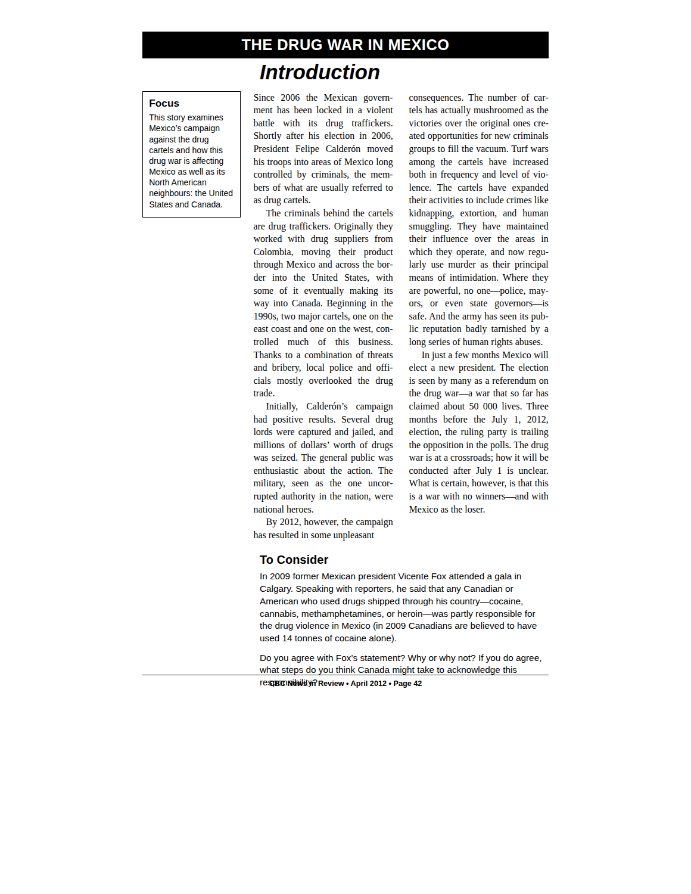THE DRUG WAR IN MEXICO
Introduction
Focus
This story examines Mexico’s campaign against the drug cartels and how this drug war is affecting Mexico as well as its North American neighbours: the United States and Canada.
Since 2006 the Mexican government has been locked in a violent battle with its drug traffickers. Shortly after his election in 2006, President Felipe Calderón moved his troops into areas of Mexico long controlled by criminals, the members of what are usually referred to as drug cartels.
The criminals behind the cartels are drug traffickers. Originally they worked with drug suppliers from Colombia, moving their product through Mexico and across the border into the United States, with some of it eventually making its way into Canada. Beginning in the 1990s, two major cartels, one on the east coast and one on the west, controlled much of this business. Thanks to a combination of threats and bribery, local police and officials mostly overlooked the drug trade.
Initially, Calderón’s campaign had positive results. Several drug lords were captured and jailed, and millions of dollars’ worth of drugs was seized. The general public was enthusiastic about the action. The military, seen as the one uncorrupted authority in the nation, were national heroes.
By 2012, however, the campaign has resulted in some unpleasant
consequences. The number of cartels has actually mushroomed as the victories over the original ones created opportunities for new criminals groups to fill the vacuum. Turf wars among the cartels have increased both in frequency and level of violence. The cartels have expanded their activities to include crimes like kidnapping, extortion, and human smuggling. They have maintained their influence over the areas in which they operate, and now regularly use murder as their principal means of intimidation. Where they are powerful, no one—police, mayors, or even state governors—is safe. And the army has seen its public reputation badly tarnished by a long series of human rights abuses.
In just a few months Mexico will elect a new president. The election is seen by many as a referendum on the drug war—a war that so far has claimed about 50 000 lives. Three months before the July 1, 2012, election, the ruling party is trailing the opposition in the polls. The drug war is at a crossroads; how it will be conducted after July 1 is unclear. What is certain, however, is that this is a war with no winners—and with Mexico as the loser.
To Consider
In 2009 former Mexican president Vicente Fox attended a gala in Calgary. Speaking with reporters, he said that any Canadian or American who used drugs shipped through his country—cocaine, cannabis, methamphetamines, or heroin—was partly responsible for the drug violence in Mexico (in 2009 Canadians are believed to have used 14 tonnes of cocaine alone).
Do you agree with Fox’s statement? Why or why not? If you do agree, what steps do you think Canada might take to acknowledge this responsibility?
CBC News in Review • April 2012 • Page 42